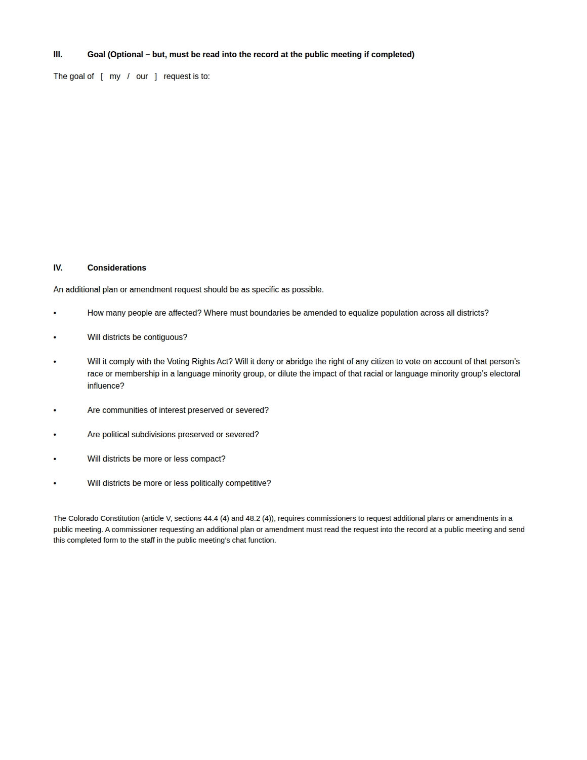III. Goal (Optional – but, must be read into the record at the public meeting if completed)
The goal of [ my / our ] request is to:
IV. Considerations
An additional plan or amendment request should be as specific as possible.
How many people are affected? Where must boundaries be amended to equalize population across all districts?
Will districts be contiguous?
Will it comply with the Voting Rights Act? Will it deny or abridge the right of any citizen to vote on account of that person’s race or membership in a language minority group, or dilute the impact of that racial or language minority group’s electoral influence?
Are communities of interest preserved or severed?
Are political subdivisions preserved or severed?
Will districts be more or less compact?
Will districts be more or less politically competitive?
The Colorado Constitution (article V, sections 44.4 (4) and 48.2 (4)), requires commissioners to request additional plans or amendments in a public meeting. A commissioner requesting an additional plan or amendment must read the request into the record at a public meeting and send this completed form to the staff in the public meeting’s chat function.